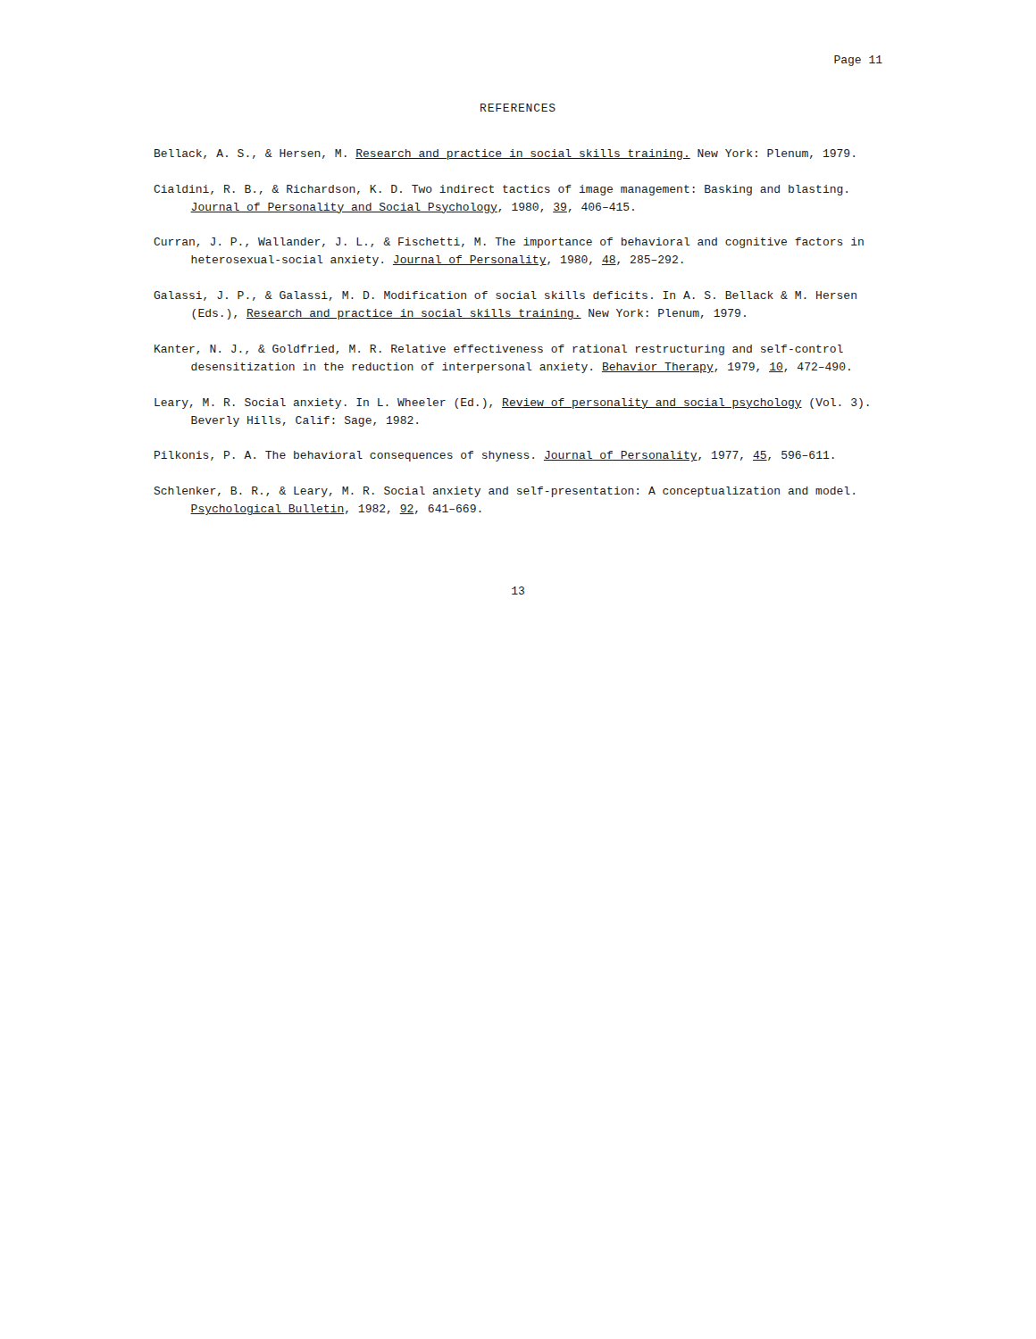Page 11
REFERENCES
Bellack, A. S., & Hersen, M. Research and practice in social skills training. New York: Plenum, 1979.
Cialdini, R. B., & Richardson, K. D. Two indirect tactics of image management: Basking and blasting. Journal of Personality and Social Psychology, 1980, 39, 406–415.
Curran, J. P., Wallander, J. L., & Fischetti, M. The importance of behavioral and cognitive factors in heterosexual-social anxiety. Journal of Personality, 1980, 48, 285–292.
Galassi, J. P., & Galassi, M. D. Modification of social skills deficits. In A. S. Bellack & M. Hersen (Eds.), Research and practice in social skills training. New York: Plenum, 1979.
Kanter, N. J., & Goldfried, M. R. Relative effectiveness of rational restructuring and self-control desensitization in the reduction of interpersonal anxiety. Behavior Therapy, 1979, 10, 472–490.
Leary, M. R. Social anxiety. In L. Wheeler (Ed.), Review of personality and social psychology (Vol. 3). Beverly Hills, Calif: Sage, 1982.
Pilkonis, P. A. The behavioral consequences of shyness. Journal of Personality, 1977, 45, 596–611.
Schlenker, B. R., & Leary, M. R. Social anxiety and self-presentation: A conceptualization and model. Psychological Bulletin, 1982, 92, 641–669.
13